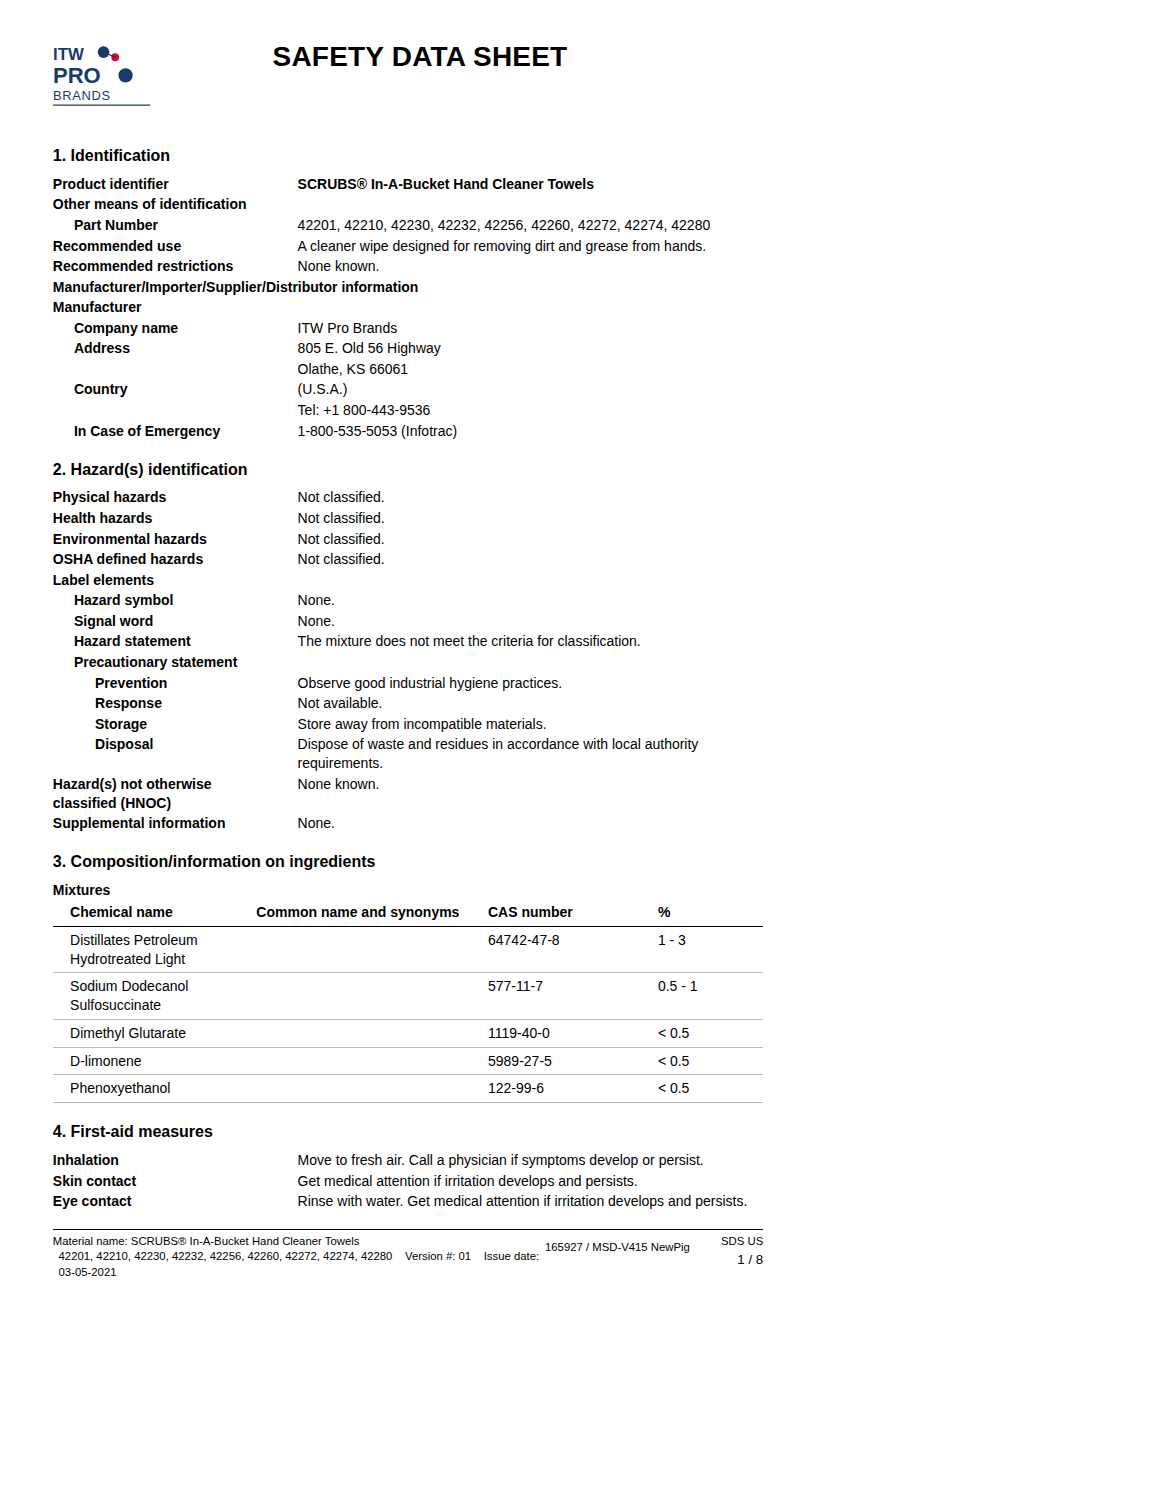ITW PRO BRANDS
SAFETY DATA SHEET
1. Identification
Product identifier
SCRUBS® In-A-Bucket Hand Cleaner Towels
Other means of identification
Part Number
42201, 42210, 42230, 42232, 42256, 42260, 42272, 42274, 42280
Recommended use
A cleaner wipe designed for removing dirt and grease from hands.
Recommended restrictions
None known.
Manufacturer/Importer/Supplier/Distributor information
Manufacturer
Company name
ITW Pro Brands
Address
805 E. Old 56 Highway
Olathe, KS 66061
Country
(U.S.A.)
Tel: +1 800-443-9536
In Case of Emergency
1-800-535-5053 (Infotrac)
2. Hazard(s) identification
Physical hazards
Not classified.
Health hazards
Not classified.
Environmental hazards
Not classified.
OSHA defined hazards
Not classified.
Label elements
Hazard symbol
None.
Signal word
None.
Hazard statement
The mixture does not meet the criteria for classification.
Precautionary statement
Prevention
Observe good industrial hygiene practices.
Response
Not available.
Storage
Store away from incompatible materials.
Disposal
Dispose of waste and residues in accordance with local authority requirements.
Hazard(s) not otherwise
classified (HNOC)
None known.
Supplemental information
None.
3. Composition/information on ingredients
Mixtures
| Chemical name | Common name and synonyms | CAS number | % |
| --- | --- | --- | --- |
| Distillates Petroleum Hydrotreated Light | | 64742-47-8 | 1 - 3 |
| Sodium Dodecanol Sulfosuccinate | | 577-11-7 | 0.5 - 1 |
| Dimethyl Glutarate | | 1119-40-0 | < 0.5 |
| D-limonene | | 5989-27-5 | < 0.5 |
| Phenoxyethanol | | 122-99-6 | < 0.5 |
4. First-aid measures
Inhalation
Move to fresh air. Call a physician if symptoms develop or persist.
Skin contact
Get medical attention if irritation develops and persists.
Eye contact
Rinse with water. Get medical attention if irritation develops and persists.
Material name: SCRUBS® In-A-Bucket Hand Cleaner Towels
42201, 42210, 42230, 42232, 42256, 42260, 42272, 42274, 42280 Version #: 01 Issue date: 03-05-2021
165927 / MSD-V415 NewPig
SDS US 1 / 8